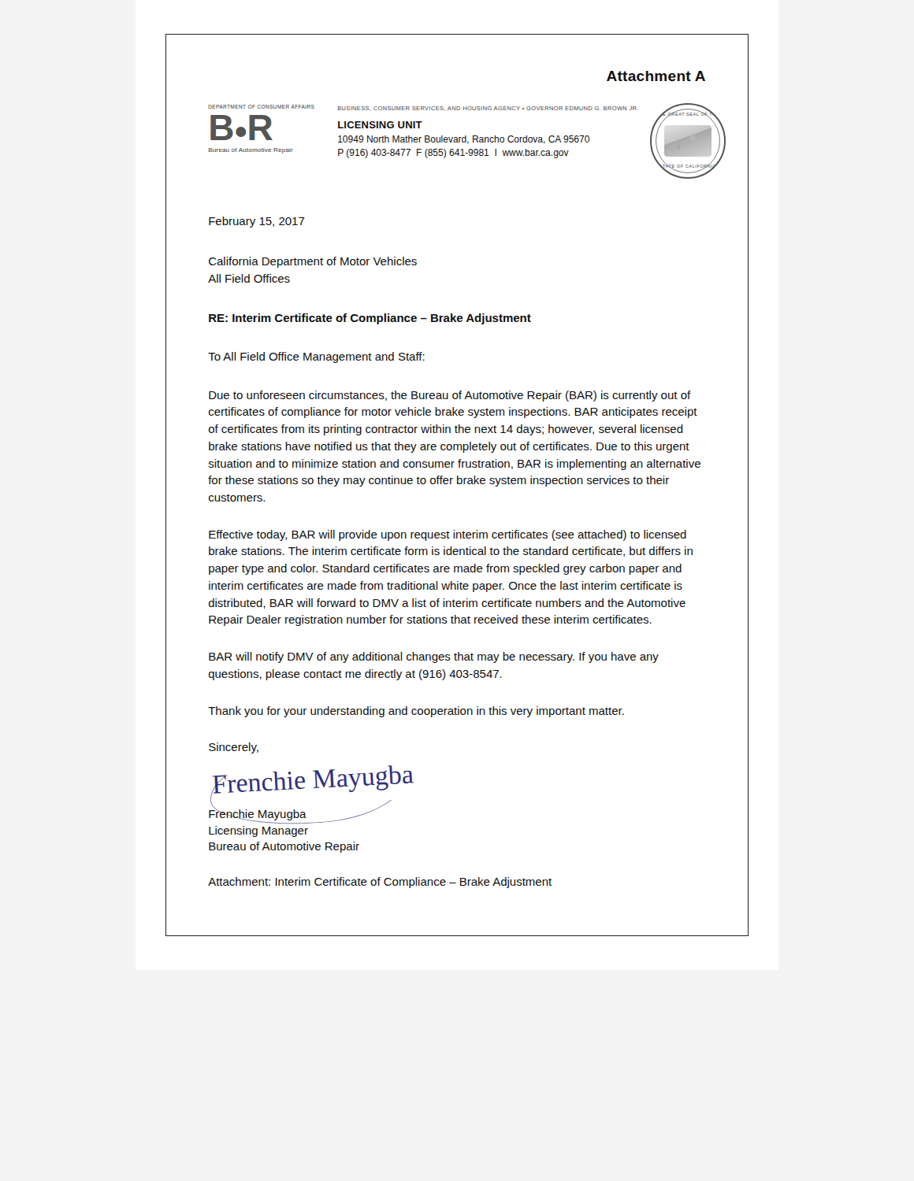Attachment A
Department of Consumer Affairs
B●R
Bureau of Automotive Repair
Business, Consumer Services, and Housing Agency • Governor Edmund G. Brown Jr.
LICENSING UNIT
10949 North Mather Boulevard, Rancho Cordova, CA 95670
P (916) 403-8477 F (855) 641-9981 I www.bar.ca.gov
The Great Seal of the
State of California
February 15, 2017
California Department of Motor Vehicles
All Field Offices
RE: Interim Certificate of Compliance – Brake Adjustment
To All Field Office Management and Staff:
Due to unforeseen circumstances, the Bureau of Automotive Repair (BAR) is currently out of certificates of compliance for motor vehicle brake system inspections. BAR anticipates receipt of certificates from its printing contractor within the next 14 days; however, several licensed brake stations have notified us that they are completely out of certificates. Due to this urgent situation and to minimize station and consumer frustration, BAR is implementing an alternative for these stations so they may continue to offer brake system inspection services to their customers.
Effective today, BAR will provide upon request interim certificates (see attached) to licensed brake stations. The interim certificate form is identical to the standard certificate, but differs in paper type and color. Standard certificates are made from speckled grey carbon paper and interim certificates are made from traditional white paper. Once the last interim certificate is distributed, BAR will forward to DMV a list of interim certificate numbers and the Automotive Repair Dealer registration number for stations that received these interim certificates.
BAR will notify DMV of any additional changes that may be necessary. If you have any questions, please contact me directly at (916) 403-8547.
Thank you for your understanding and cooperation in this very important matter.
Sincerely,
Frenchie Mayugba
Frenchie Mayugba
Licensing Manager
Bureau of Automotive Repair
Attachment: Interim Certificate of Compliance – Brake Adjustment